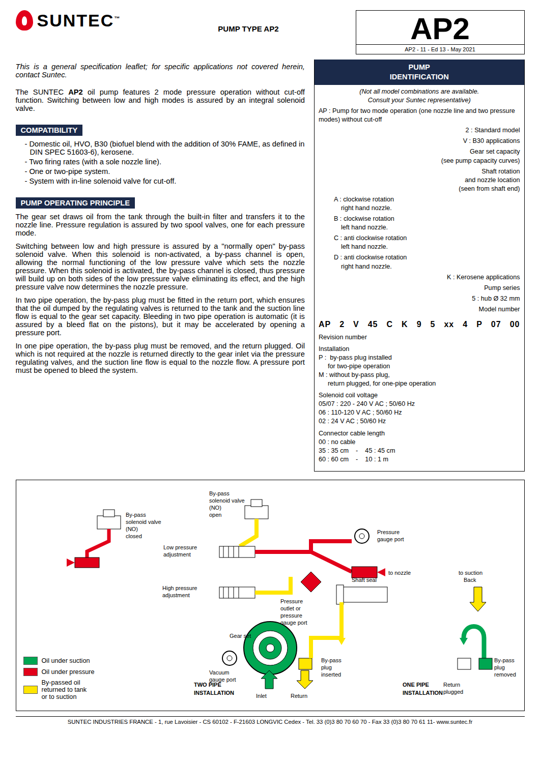SUNTEC™
PUMP TYPE AP2
AP2
AP2 - 11 - Ed 13 - May 2021
This is a general specification leaflet; for specific applications not covered herein, contact Suntec.
The SUNTEC AP2 oil pump features 2 mode pressure operation without cut-off function. Switching between low and high modes is assured by an integral solenoid valve.
COMPATIBILITY
- Domestic oil, HVO, B30 (biofuel blend with the addition of 30% FAME, as defined in DIN SPEC 51603-6), kerosene.
- Two firing rates (with a sole nozzle line).
- One or two-pipe system.
- System with in-line solenoid valve for cut-off.
PUMP OPERATING PRINCIPLE
The gear set draws oil from the tank through the built-in filter and transfers it to the nozzle line. Pressure regulation is assured by two spool valves, one for each pressure mode.
Switching between low and high pressure is assured by a "normally open" by-pass solenoid valve. When this solenoid is non-activated, a by-pass channel is open, allowing the normal functioning of the low pressure valve which sets the nozzle pressure. When this solenoid is activated, the by-pass channel is closed, thus pressure will build up on both sides of the low pressure valve eliminating its effect, and the high pressure valve now determines the nozzle pressure.
In two pipe operation, the by-pass plug must be fitted in the return port, which ensures that the oil dumped by the regulating valves is returned to the tank and the suction line flow is equal to the gear set capacity. Bleeding in two pipe operation is automatic (it is assured by a bleed flat on the pistons), but it may be accelerated by opening a pressure port.
In one pipe operation, the by-pass plug must be removed, and the return plugged. Oil which is not required at the nozzle is returned directly to the gear inlet via the pressure regulating valves, and the suction line flow is equal to the nozzle flow. A pressure port must be opened to bleed the system.
PUMP
IDENTIFICATION
(Not all model combinations are available.
Consult your Suntec representative)
AP : Pump for two mode operation (one nozzle line and two pressure modes) without cut-off
2 : Standard model
V : B30 applications
Gear set capacity
(see pump capacity curves)
Shaft rotation
and nozzle location
(seen from shaft end)
A : clockwise rotation
right hand nozzle.
B : clockwise rotation
left hand nozzle.
C : anti clockwise rotation
left hand nozzle.
D : anti clockwise rotation
right hand nozzle.
K : Kerosene applications
Pump series
5 : hub Ø 32 mm
Model number
AP 2 V 45 CK 95 xx 4 P 0700
Revision number
Installation
P : by-pass plug installed
for two-pipe operation
M : without by-pass plug,
return plugged, for one-pipe operation
Solenoid coil voltage
05/07 : 220 - 240 V AC ; 50/60 Hz
06 : 110-120 V AC ; 50/60 Hz
02 : 24 V AC ; 50/60 Hz
Connector cable length
00 : no cable
35 : 35 cm - 45 : 45 cm
60 : 60 cm - 10 : 1 m
By-pass solenoid valve (NO) closed By-pass solenoid valve (NO) open Low pressure adjustment to nozzle Pressure gauge port High pressure adjustment Pressure outlet or pressure gauge port Shaft seal Gear set Vacuum gauge port Inlet Return By-pass plug inserted TWO PIPE INSTALLATION ONE PIPE INSTALLATION Back to suction Return plugged By-pass plug removed
Oil under suction
Oil under pressure
By-passed oil
returned to tank
or to suction
SUNTEC INDUSTRIES FRANCE - 1, rue Lavoisier - CS 60102 - F-21603 LONGVIC Cedex - Tel. 33 (0)3 80 70 60 70 - Fax 33 (0)3 80 70 61 11- www.suntec.fr